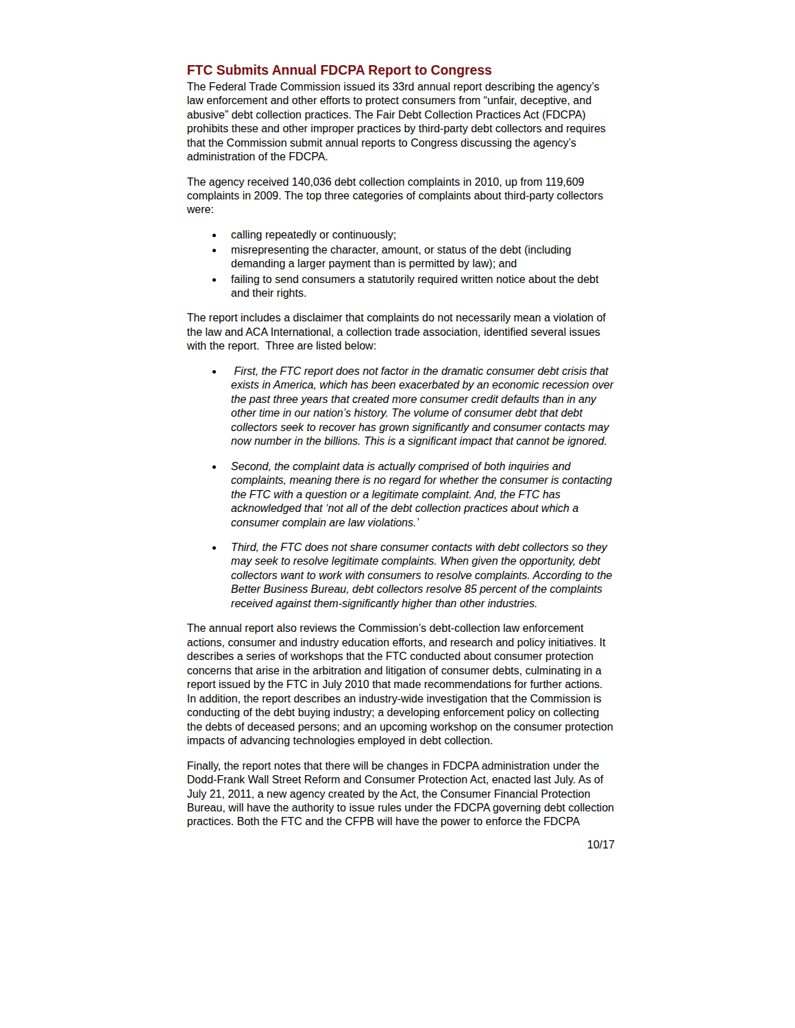FTC Submits Annual FDCPA Report to Congress
The Federal Trade Commission issued its 33rd annual report describing the agency’s law enforcement and other efforts to protect consumers from “unfair, deceptive, and abusive” debt collection practices. The Fair Debt Collection Practices Act (FDCPA) prohibits these and other improper practices by third-party debt collectors and requires that the Commission submit annual reports to Congress discussing the agency’s administration of the FDCPA.
The agency received 140,036 debt collection complaints in 2010, up from 119,609 complaints in 2009. The top three categories of complaints about third-party collectors were:
calling repeatedly or continuously;
misrepresenting the character, amount, or status of the debt (including demanding a larger payment than is permitted by law); and
failing to send consumers a statutorily required written notice about the debt and their rights.
The report includes a disclaimer that complaints do not necessarily mean a violation of the law and ACA International, a collection trade association, identified several issues with the report. Three are listed below:
First, the FTC report does not factor in the dramatic consumer debt crisis that exists in America, which has been exacerbated by an economic recession over the past three years that created more consumer credit defaults than in any other time in our nation’s history. The volume of consumer debt that debt collectors seek to recover has grown significantly and consumer contacts may now number in the billions. This is a significant impact that cannot be ignored.
Second, the complaint data is actually comprised of both inquiries and complaints, meaning there is no regard for whether the consumer is contacting the FTC with a question or a legitimate complaint. And, the FTC has acknowledged that ‘not all of the debt collection practices about which a consumer complain are law violations.’
Third, the FTC does not share consumer contacts with debt collectors so they may seek to resolve legitimate complaints. When given the opportunity, debt collectors want to work with consumers to resolve complaints. According to the Better Business Bureau, debt collectors resolve 85 percent of the complaints received against them-significantly higher than other industries.
The annual report also reviews the Commission’s debt-collection law enforcement actions, consumer and industry education efforts, and research and policy initiatives. It describes a series of workshops that the FTC conducted about consumer protection concerns that arise in the arbitration and litigation of consumer debts, culminating in a report issued by the FTC in July 2010 that made recommendations for further actions. In addition, the report describes an industry-wide investigation that the Commission is conducting of the debt buying industry; a developing enforcement policy on collecting the debts of deceased persons; and an upcoming workshop on the consumer protection impacts of advancing technologies employed in debt collection.
Finally, the report notes that there will be changes in FDCPA administration under the Dodd-Frank Wall Street Reform and Consumer Protection Act, enacted last July. As of July 21, 2011, a new agency created by the Act, the Consumer Financial Protection Bureau, will have the authority to issue rules under the FDCPA governing debt collection practices. Both the FTC and the CFPB will have the power to enforce the FDCPA
10/17